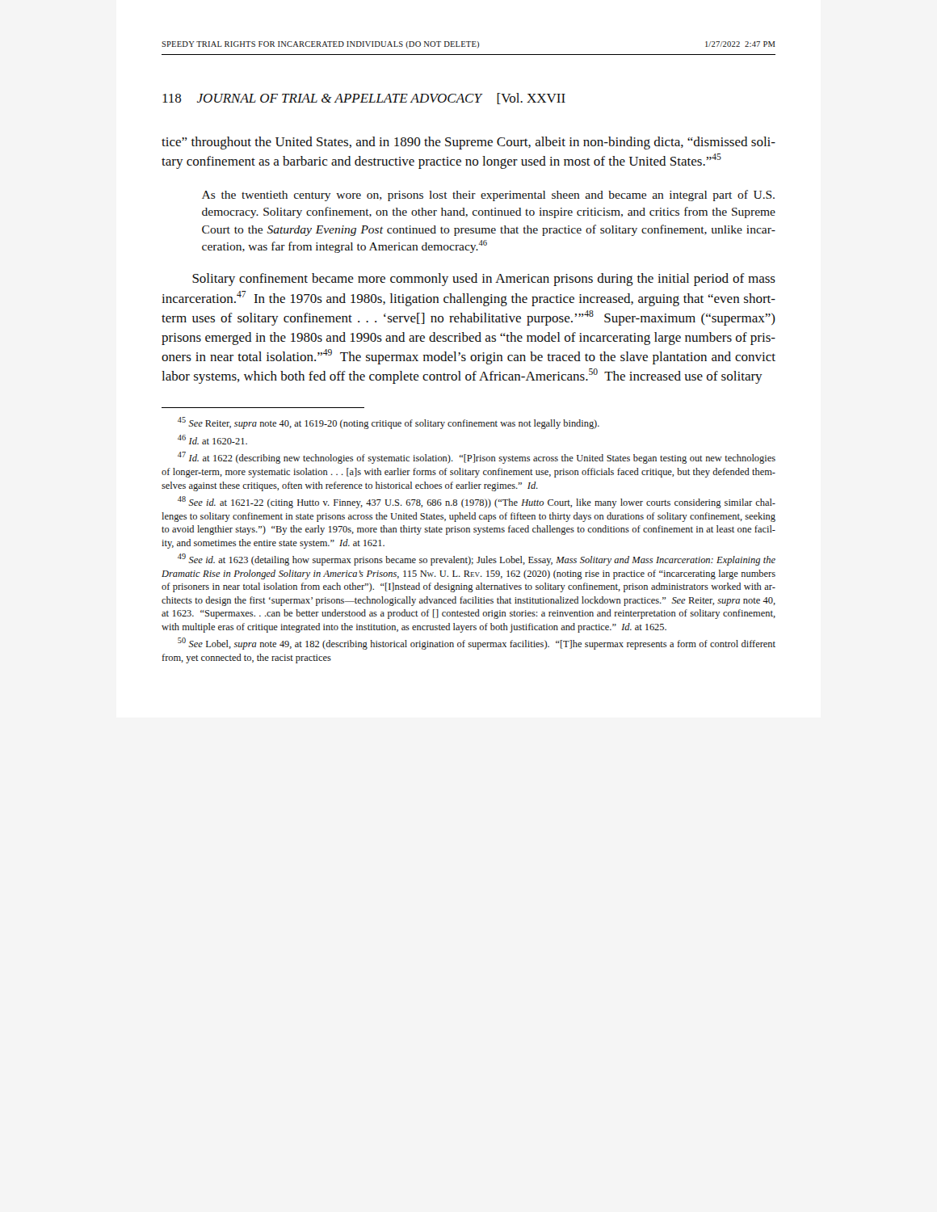Speedy Trial Rights for Incarcerated Individuals (Do Not Delete) 1/27/2022 2:47 PM
118 JOURNAL OF TRIAL & APPELLATE ADVOCACY [Vol. XXVII
tice” throughout the United States, and in 1890 the Supreme Court, albeit in non-binding dicta, “dismissed solitary confinement as a barbaric and destructive practice no longer used in most of the United States.”45
As the twentieth century wore on, prisons lost their experimental sheen and became an integral part of U.S. democracy. Solitary confinement, on the other hand, continued to inspire criticism, and critics from the Supreme Court to the Saturday Evening Post continued to presume that the practice of solitary confinement, unlike incarceration, was far from integral to American democracy.46
Solitary confinement became more commonly used in American prisons during the initial period of mass incarceration.47 In the 1970s and 1980s, litigation challenging the practice increased, arguing that “even short-term uses of solitary confinement . . . ‘serve[] no rehabilitative purpose.’”48 Super-maximum (“supermax”) prisons emerged in the 1980s and 1990s and are described as “the model of incarcerating large numbers of prisoners in near total isolation.”49 The supermax model’s origin can be traced to the slave plantation and convict labor systems, which both fed off the complete control of African-Americans.50 The increased use of solitary
45 See Reiter, supra note 40, at 1619-20 (noting critique of solitary confinement was not legally binding).
46 Id. at 1620-21.
47 Id. at 1622 (describing new technologies of systematic isolation). “[P]rison systems across the United States began testing out new technologies of longer-term, more systematic isolation . . . [a]s with earlier forms of solitary confinement use, prison officials faced critique, but they defended themselves against these critiques, often with reference to historical echoes of earlier regimes.” Id.
48 See id. at 1621-22 (citing Hutto v. Finney, 437 U.S. 678, 686 n.8 (1978)) (“The Hutto Court, like many lower courts considering similar challenges to solitary confinement in state prisons across the United States, upheld caps of fifteen to thirty days on durations of solitary confinement, seeking to avoid lengthier stays.”) “By the early 1970s, more than thirty state prison systems faced challenges to conditions of confinement in at least one facility, and sometimes the entire state system.” Id. at 1621.
49 See id. at 1623 (detailing how supermax prisons became so prevalent); Jules Lobel, Essay, Mass Solitary and Mass Incarceration: Explaining the Dramatic Rise in Prolonged Solitary in America’s Prisons, 115 Nw. U. L. Rev. 159, 162 (2020) (noting rise in practice of “incarcerating large numbers of prisoners in near total isolation from each other”). “[I]nstead of designing alternatives to solitary confinement, prison administrators worked with architects to design the first ‘supermax’ prisons—technologically advanced facilities that institutionalized lockdown practices.” See Reiter, supra note 40, at 1623. “Supermaxes. . .can be better understood as a product of [] contested origin stories: a reinvention and reinterpretation of solitary confinement, with multiple eras of critique integrated into the institution, as encrusted layers of both justification and practice.” Id. at 1625.
50 See Lobel, supra note 49, at 182 (describing historical origination of supermax facilities). “[T]he supermax represents a form of control different from, yet connected to, the racist practices